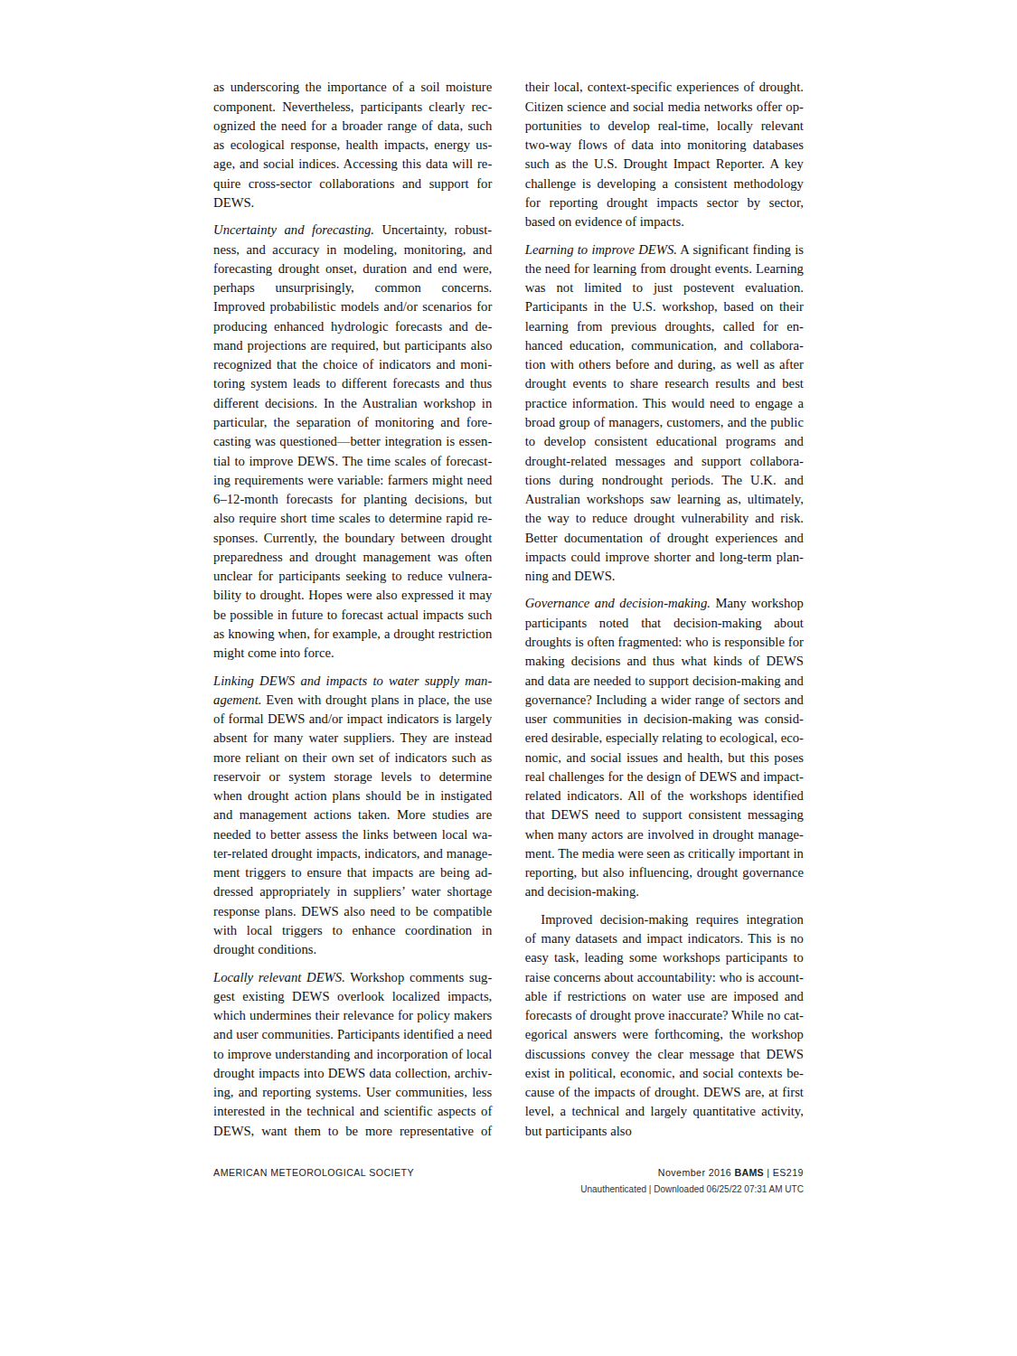as underscoring the importance of a soil moisture component. Nevertheless, participants clearly recognized the need for a broader range of data, such as ecological response, health impacts, energy usage, and social indices. Accessing this data will require cross-sector collaborations and support for DEWS.
Uncertainty and forecasting. Uncertainty, robustness, and accuracy in modeling, monitoring, and forecasting drought onset, duration and end were, perhaps unsurprisingly, common concerns. Improved probabilistic models and/or scenarios for producing enhanced hydrologic forecasts and demand projections are required, but participants also recognized that the choice of indicators and monitoring system leads to different forecasts and thus different decisions. In the Australian workshop in particular, the separation of monitoring and forecasting was questioned—better integration is essential to improve DEWS. The time scales of forecasting requirements were variable: farmers might need 6–12-month forecasts for planting decisions, but also require short time scales to determine rapid responses. Currently, the boundary between drought preparedness and drought management was often unclear for participants seeking to reduce vulnerability to drought. Hopes were also expressed it may be possible in future to forecast actual impacts such as knowing when, for example, a drought restriction might come into force.
Linking DEWS and impacts to water supply management. Even with drought plans in place, the use of formal DEWS and/or impact indicators is largely absent for many water suppliers. They are instead more reliant on their own set of indicators such as reservoir or system storage levels to determine when drought action plans should be in instigated and management actions taken. More studies are needed to better assess the links between local water-related drought impacts, indicators, and management triggers to ensure that impacts are being addressed appropriately in suppliers’ water shortage response plans. DEWS also need to be compatible with local triggers to enhance coordination in drought conditions.
Locally relevant DEWS. Workshop comments suggest existing DEWS overlook localized impacts, which undermines their relevance for policy makers and user communities. Participants identified a need to improve understanding and incorporation of local drought impacts into DEWS data collection, archiving, and reporting systems. User communities, less interested in the technical and scientific aspects of DEWS, want them to be more representative of their local, context-specific experiences of drought. Citizen science and social media networks offer opportunities to develop real-time, locally relevant two-way flows of data into monitoring databases such as the U.S. Drought Impact Reporter. A key challenge is developing a consistent methodology for reporting drought impacts sector by sector, based on evidence of impacts.
Learning to improve DEWS. A significant finding is the need for learning from drought events. Learning was not limited to just postevent evaluation. Participants in the U.S. workshop, based on their learning from previous droughts, called for enhanced education, communication, and collaboration with others before and during, as well as after drought events to share research results and best practice information. This would need to engage a broad group of managers, customers, and the public to develop consistent educational programs and drought-related messages and support collaborations during nondrought periods. The U.K. and Australian workshops saw learning as, ultimately, the way to reduce drought vulnerability and risk. Better documentation of drought experiences and impacts could improve shorter and long-term planning and DEWS.
Governance and decision-making. Many workshop participants noted that decision-making about droughts is often fragmented: who is responsible for making decisions and thus what kinds of DEWS and data are needed to support decision-making and governance? Including a wider range of sectors and user communities in decision-making was considered desirable, especially relating to ecological, economic, and social issues and health, but this poses real challenges for the design of DEWS and impact-related indicators. All of the workshops identified that DEWS need to support consistent messaging when many actors are involved in drought management. The media were seen as critically important in reporting, but also influencing, drought governance and decision-making.
Improved decision-making requires integration of many datasets and impact indicators. This is no easy task, leading some workshops participants to raise concerns about accountability: who is accountable if restrictions on water use are imposed and forecasts of drought prove inaccurate? While no categorical answers were forthcoming, the workshop discussions convey the clear message that DEWS exist in political, economic, and social contexts because of the impacts of drought. DEWS are, at first level, a technical and largely quantitative activity, but participants also
American Meteorological Society
November 2016 BAMS | ES219
Unauthenticated | Downloaded 06/25/22 07:31 AM UTC